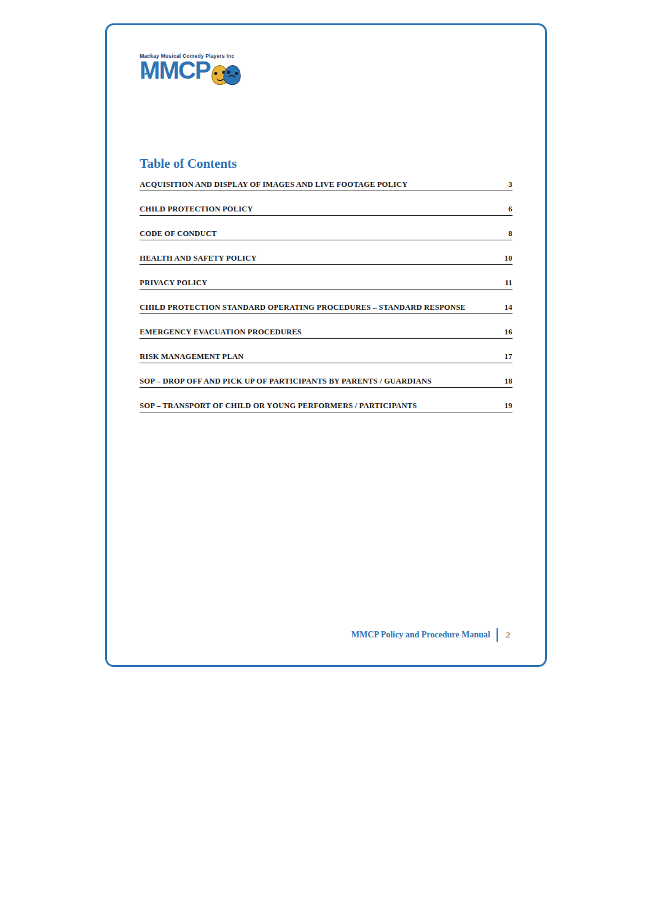Mackay Musical Comedy Players Inc
♪ MMCP
Table of Contents
Acquisition and Display of Images and Live Footage Policy 3
Child Protection Policy 6
Code of Conduct 8
Health and Safety Policy 10
Privacy Policy 11
Child Protection Standard Operating Procedures – Standard Response 14
Emergency Evacuation Procedures 16
Risk Management Plan 17
SOP – Drop Off and Pick Up of Participants by Parents / Guardians 18
SOP – Transport of Child or Young Performers / Participants 19
MMCP Policy and Procedure Manual 2